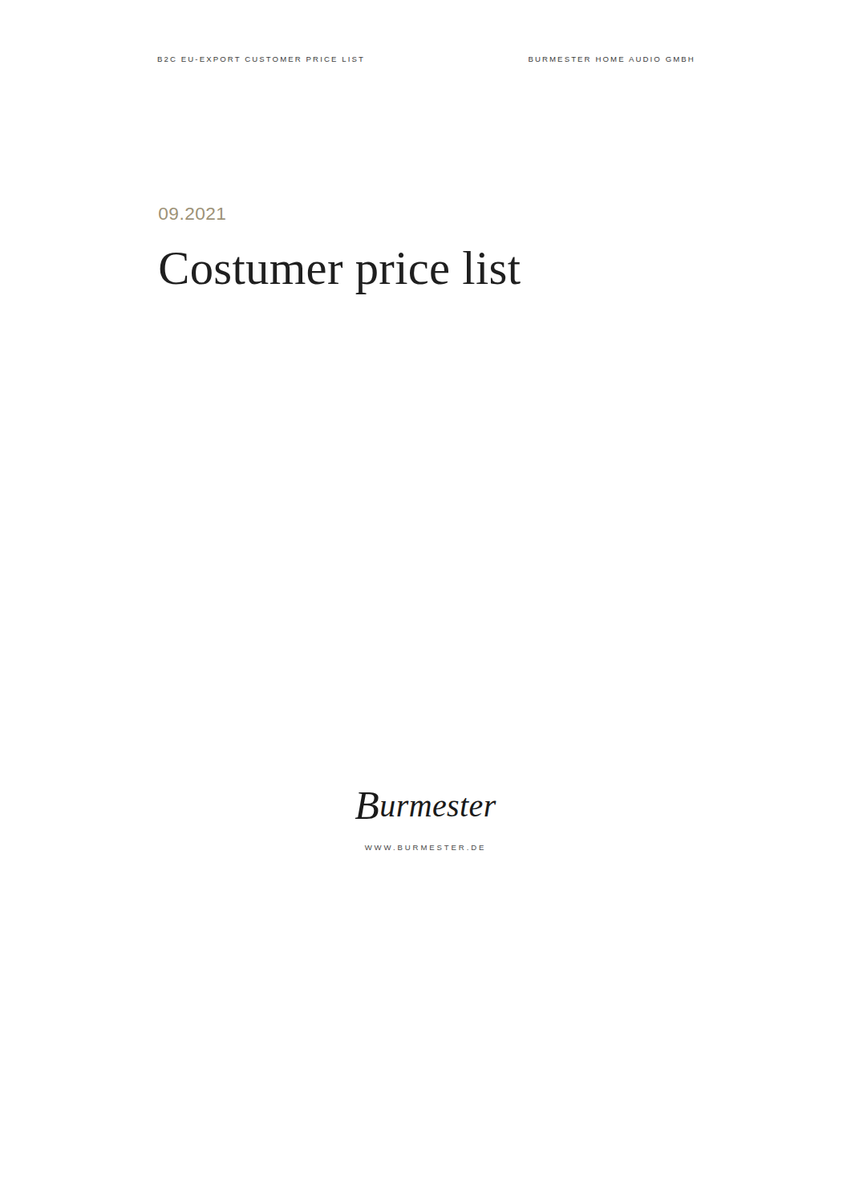B2C EU-Export Customer Price List Burmester Home Audio GmbH
09.2021
Costumer price list
Burmester
www.burmester.de